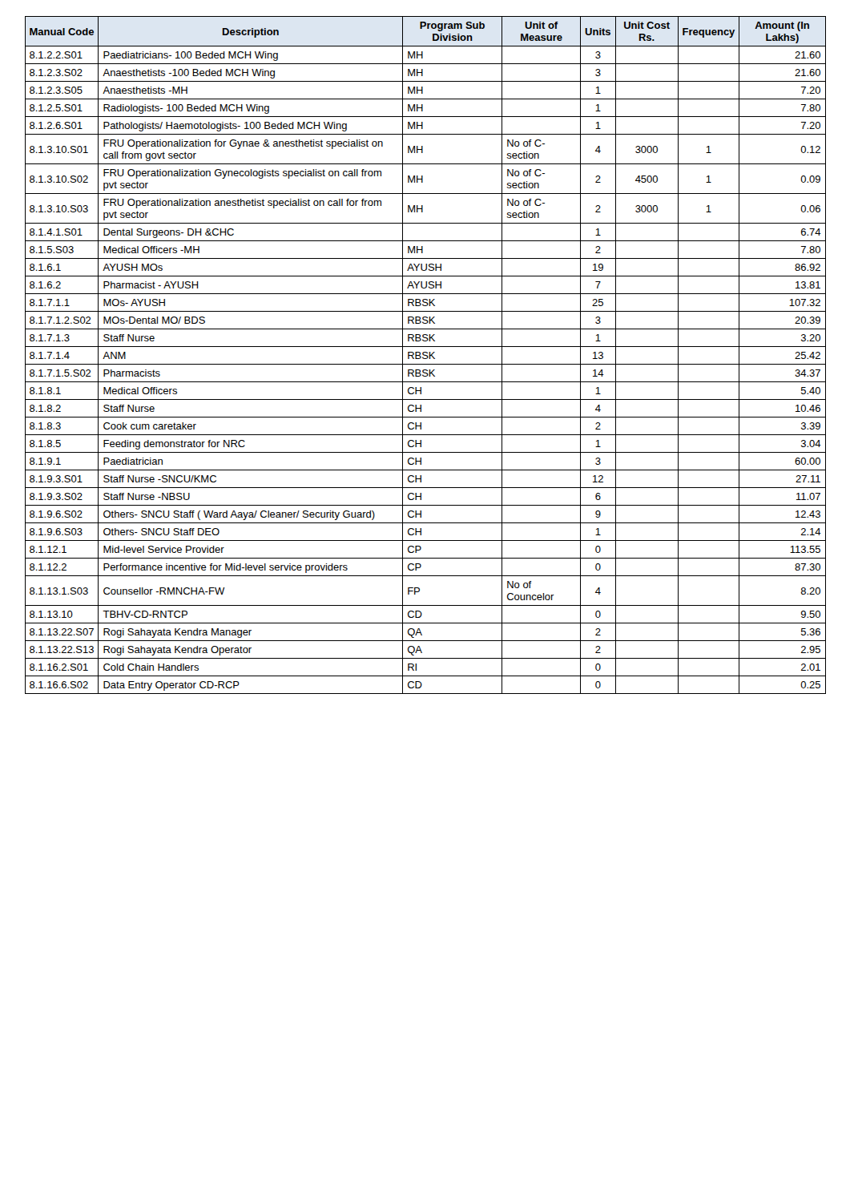| Manual Code | Description | Program Sub Division | Unit of Measure | Units | Unit Cost Rs. | Frequency | Amount (In Lakhs) |
| --- | --- | --- | --- | --- | --- | --- | --- |
| 8.1.2.2.S01 | Paediatricians- 100 Beded MCH Wing | MH | | 3 | | | 21.60 |
| 8.1.2.3.S02 | Anaesthetists -100 Beded MCH Wing | MH | | 3 | | | 21.60 |
| 8.1.2.3.S05 | Anaesthetists -MH | MH | | 1 | | | 7.20 |
| 8.1.2.5.S01 | Radiologists- 100 Beded MCH Wing | MH | | 1 | | | 7.80 |
| 8.1.2.6.S01 | Pathologists/ Haemotologists- 100 Beded MCH Wing | MH | | 1 | | | 7.20 |
| 8.1.3.10.S01 | FRU Operationalization for Gynae & anesthetist specialist on call from govt sector | MH | No of C-section | 4 | 3000 | 1 | 0.12 |
| 8.1.3.10.S02 | FRU Operationalization Gynecologists specialist on call from pvt sector | MH | No of C-section | 2 | 4500 | 1 | 0.09 |
| 8.1.3.10.S03 | FRU Operationalization anesthetist specialist on call for from pvt sector | MH | No of C-section | 2 | 3000 | 1 | 0.06 |
| 8.1.4.1.S01 | Dental Surgeons- DH &CHC | | | 1 | | | 6.74 |
| 8.1.5.S03 | Medical Officers -MH | MH | | 2 | | | 7.80 |
| 8.1.6.1 | AYUSH MOs | AYUSH | | 19 | | | 86.92 |
| 8.1.6.2 | Pharmacist - AYUSH | AYUSH | | 7 | | | 13.81 |
| 8.1.7.1.1 | MOs- AYUSH | RBSK | | 25 | | | 107.32 |
| 8.1.7.1.2.S02 | MOs-Dental MO/ BDS | RBSK | | 3 | | | 20.39 |
| 8.1.7.1.3 | Staff Nurse | RBSK | | 1 | | | 3.20 |
| 8.1.7.1.4 | ANM | RBSK | | 13 | | | 25.42 |
| 8.1.7.1.5.S02 | Pharmacists | RBSK | | 14 | | | 34.37 |
| 8.1.8.1 | Medical Officers | CH | | 1 | | | 5.40 |
| 8.1.8.2 | Staff Nurse | CH | | 4 | | | 10.46 |
| 8.1.8.3 | Cook cum caretaker | CH | | 2 | | | 3.39 |
| 8.1.8.5 | Feeding demonstrator for NRC | CH | | 1 | | | 3.04 |
| 8.1.9.1 | Paediatrician | CH | | 3 | | | 60.00 |
| 8.1.9.3.S01 | Staff Nurse -SNCU/KMC | CH | | 12 | | | 27.11 |
| 8.1.9.3.S02 | Staff Nurse -NBSU | CH | | 6 | | | 11.07 |
| 8.1.9.6.S02 | Others- SNCU Staff ( Ward Aaya/ Cleaner/ Security Guard) | CH | | 9 | | | 12.43 |
| 8.1.9.6.S03 | Others- SNCU Staff DEO | CH | | 1 | | | 2.14 |
| 8.1.12.1 | Mid-level Service Provider | CP | | 0 | | | 113.55 |
| 8.1.12.2 | Performance incentive for Mid-level service providers | CP | | 0 | | | 87.30 |
| 8.1.13.1.S03 | Counsellor -RMNCHA-FW | FP | No of Councelor | 4 | | | 8.20 |
| 8.1.13.10 | TBHV-CD-RNTCP | CD | | 0 | | | 9.50 |
| 8.1.13.22.S07 | Rogi Sahayata Kendra Manager | QA | | 2 | | | 5.36 |
| 8.1.13.22.S13 | Rogi Sahayata Kendra Operator | QA | | 2 | | | 2.95 |
| 8.1.16.2.S01 | Cold Chain Handlers | RI | | 0 | | | 2.01 |
| 8.1.16.6.S02 | Data Entry Operator CD-RCP | CD | | 0 | | | 0.25 |